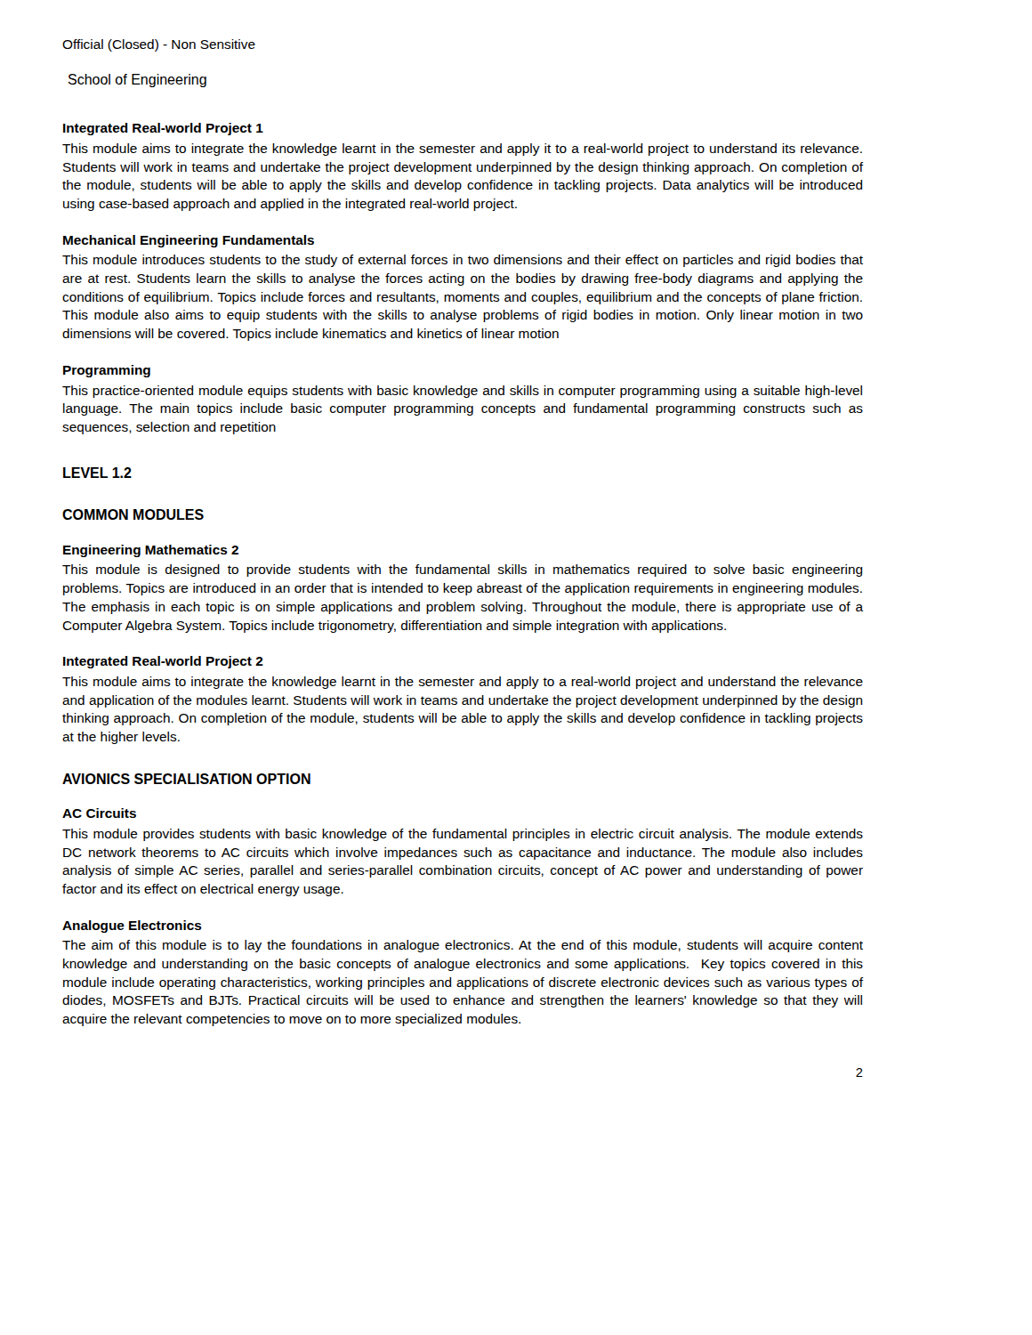Official (Closed) - Non Sensitive
School of Engineering
Integrated Real-world Project 1
This module aims to integrate the knowledge learnt in the semester and apply it to a real-world project to understand its relevance. Students will work in teams and undertake the project development underpinned by the design thinking approach. On completion of the module, students will be able to apply the skills and develop confidence in tackling projects. Data analytics will be introduced using case-based approach and applied in the integrated real-world project.
Mechanical Engineering Fundamentals
This module introduces students to the study of external forces in two dimensions and their effect on particles and rigid bodies that are at rest. Students learn the skills to analyse the forces acting on the bodies by drawing free-body diagrams and applying the conditions of equilibrium. Topics include forces and resultants, moments and couples, equilibrium and the concepts of plane friction. This module also aims to equip students with the skills to analyse problems of rigid bodies in motion. Only linear motion in two dimensions will be covered. Topics include kinematics and kinetics of linear motion
Programming
This practice-oriented module equips students with basic knowledge and skills in computer programming using a suitable high-level language. The main topics include basic computer programming concepts and fundamental programming constructs such as sequences, selection and repetition
LEVEL 1.2
COMMON MODULES
Engineering Mathematics 2
This module is designed to provide students with the fundamental skills in mathematics required to solve basic engineering problems. Topics are introduced in an order that is intended to keep abreast of the application requirements in engineering modules. The emphasis in each topic is on simple applications and problem solving. Throughout the module, there is appropriate use of a Computer Algebra System. Topics include trigonometry, differentiation and simple integration with applications.
Integrated Real-world Project 2
This module aims to integrate the knowledge learnt in the semester and apply to a real-world project and understand the relevance and application of the modules learnt. Students will work in teams and undertake the project development underpinned by the design thinking approach. On completion of the module, students will be able to apply the skills and develop confidence in tackling projects at the higher levels.
AVIONICS SPECIALISATION OPTION
AC Circuits
This module provides students with basic knowledge of the fundamental principles in electric circuit analysis. The module extends DC network theorems to AC circuits which involve impedances such as capacitance and inductance. The module also includes analysis of simple AC series, parallel and series-parallel combination circuits, concept of AC power and understanding of power factor and its effect on electrical energy usage.
Analogue Electronics
The aim of this module is to lay the foundations in analogue electronics. At the end of this module, students will acquire content knowledge and understanding on the basic concepts of analogue electronics and some applications. Key topics covered in this module include operating characteristics, working principles and applications of discrete electronic devices such as various types of diodes, MOSFETs and BJTs. Practical circuits will be used to enhance and strengthen the learners' knowledge so that they will acquire the relevant competencies to move on to more specialized modules.
2